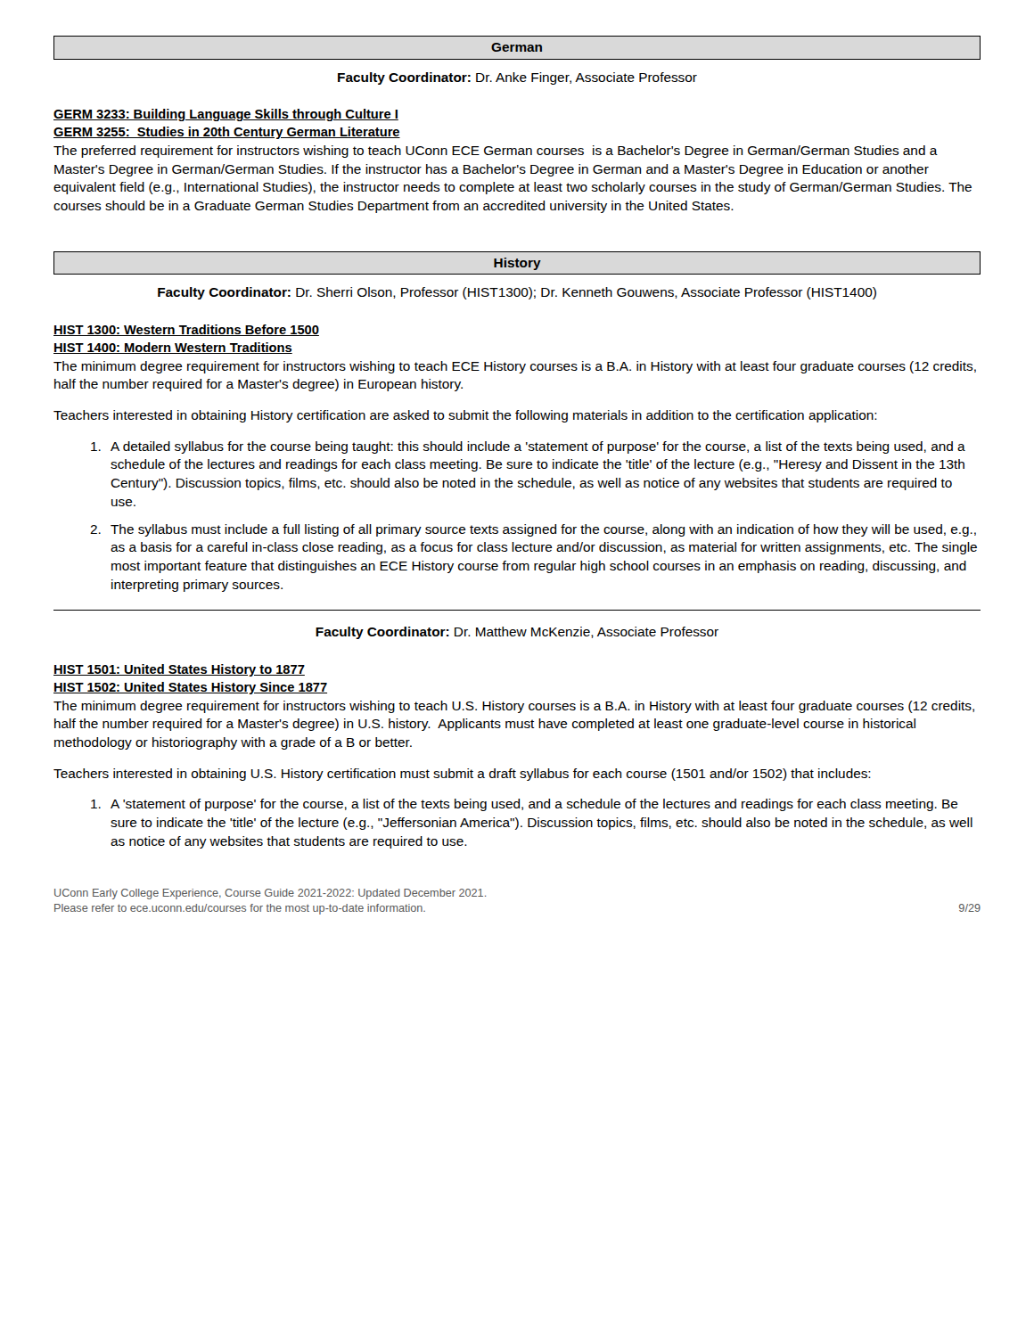German
Faculty Coordinator: Dr. Anke Finger, Associate Professor
GERM 3233: Building Language Skills through Culture I
GERM 3255: Studies in 20th Century German Literature
The preferred requirement for instructors wishing to teach UConn ECE German courses is a Bachelor's Degree in German/German Studies and a Master's Degree in German/German Studies. If the instructor has a Bachelor's Degree in German and a Master's Degree in Education or another equivalent field (e.g., International Studies), the instructor needs to complete at least two scholarly courses in the study of German/German Studies. The courses should be in a Graduate German Studies Department from an accredited university in the United States.
History
Faculty Coordinator: Dr. Sherri Olson, Professor (HIST1300); Dr. Kenneth Gouwens, Associate Professor (HIST1400)
HIST 1300: Western Traditions Before 1500
HIST 1400: Modern Western Traditions
The minimum degree requirement for instructors wishing to teach ECE History courses is a B.A. in History with at least four graduate courses (12 credits, half the number required for a Master's degree) in European history.
Teachers interested in obtaining History certification are asked to submit the following materials in addition to the certification application:
A detailed syllabus for the course being taught: this should include a 'statement of purpose' for the course, a list of the texts being used, and a schedule of the lectures and readings for each class meeting. Be sure to indicate the 'title' of the lecture (e.g., "Heresy and Dissent in the 13th Century"). Discussion topics, films, etc. should also be noted in the schedule, as well as notice of any websites that students are required to use.
The syllabus must include a full listing of all primary source texts assigned for the course, along with an indication of how they will be used, e.g., as a basis for a careful in-class close reading, as a focus for class lecture and/or discussion, as material for written assignments, etc. The single most important feature that distinguishes an ECE History course from regular high school courses in an emphasis on reading, discussing, and interpreting primary sources.
Faculty Coordinator: Dr. Matthew McKenzie, Associate Professor
HIST 1501: United States History to 1877
HIST 1502: United States History Since 1877
The minimum degree requirement for instructors wishing to teach U.S. History courses is a B.A. in History with at least four graduate courses (12 credits, half the number required for a Master's degree) in U.S. history. Applicants must have completed at least one graduate-level course in historical methodology or historiography with a grade of a B or better.
Teachers interested in obtaining U.S. History certification must submit a draft syllabus for each course (1501 and/or 1502) that includes:
A 'statement of purpose' for the course, a list of the texts being used, and a schedule of the lectures and readings for each class meeting. Be sure to indicate the 'title' of the lecture (e.g., "Jeffersonian America"). Discussion topics, films, etc. should also be noted in the schedule, as well as notice of any websites that students are required to use.
UConn Early College Experience, Course Guide 2021-2022: Updated December 2021.
Please refer to ece.uconn.edu/courses for the most up-to-date information.
9/29